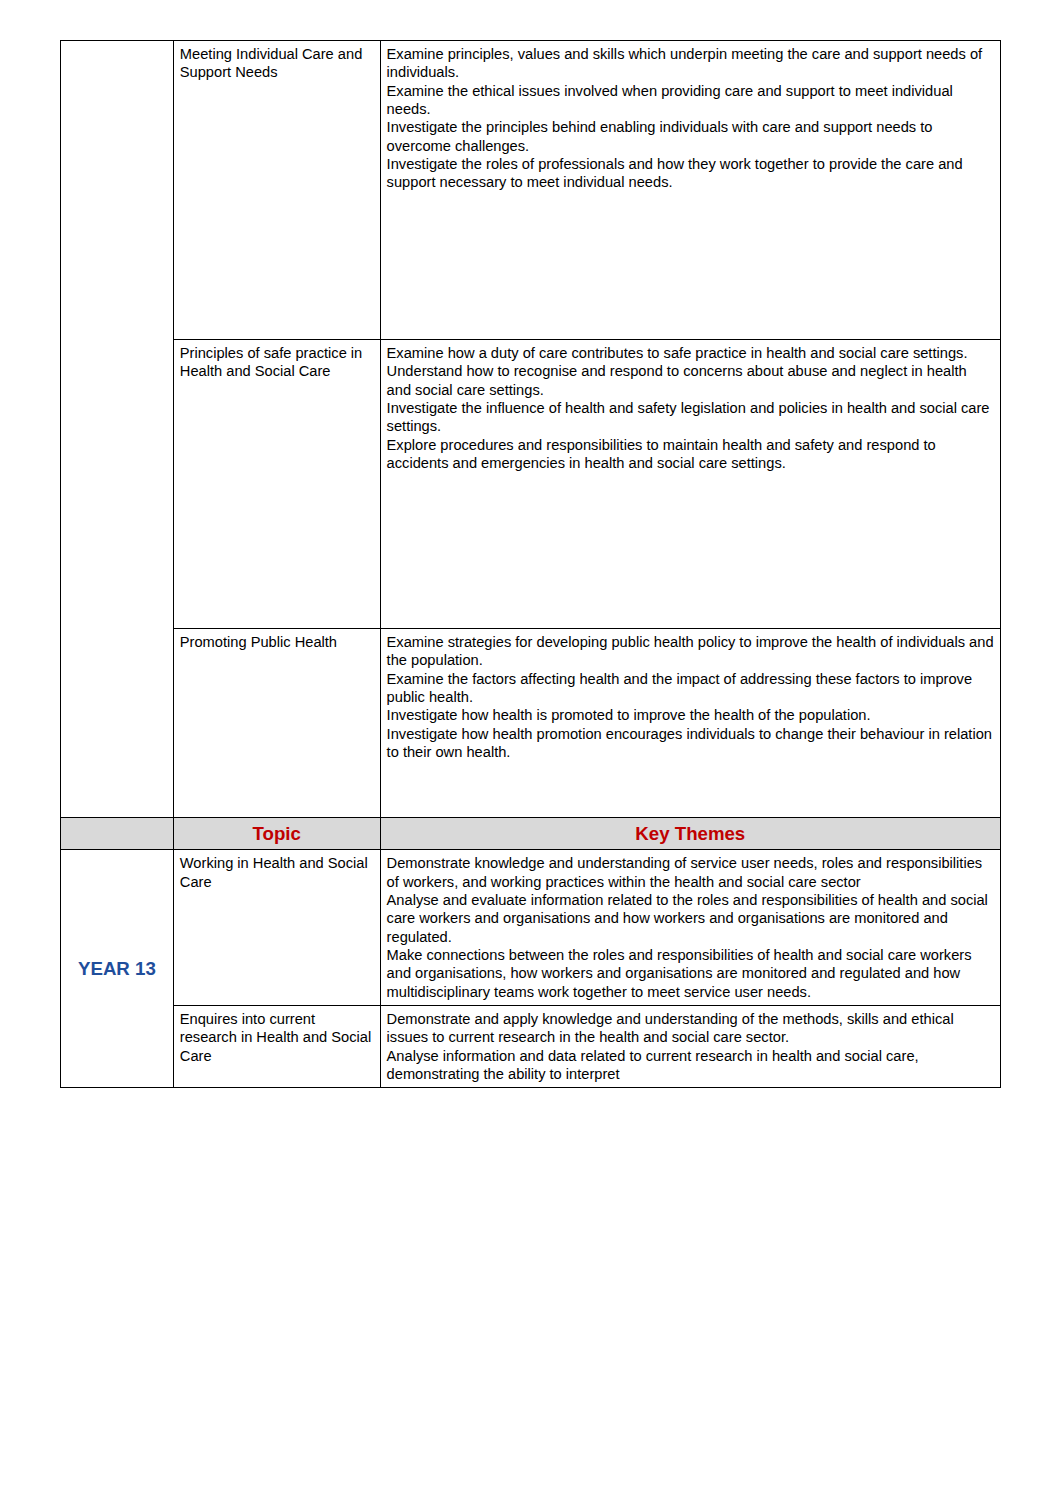| | Meeting Individual Care and Support Needs | Examine principles, values and skills which underpin meeting the care and support needs of individuals. Examine the ethical issues involved when providing care and support to meet individual needs. Investigate the principles behind enabling individuals with care and support needs to overcome challenges. Investigate the roles of professionals and how they work together to provide the care and support necessary to meet individual needs. |
| Principles of safe practice in Health and Social Care | Examine how a duty of care contributes to safe practice in health and social care settings. Understand how to recognise and respond to concerns about abuse and neglect in health and social care settings. Investigate the influence of health and safety legislation and policies in health and social care settings. Explore procedures and responsibilities to maintain health and safety and respond to accidents and emergencies in health and social care settings. |
| Promoting Public Health | Examine strategies for developing public health policy to improve the health of individuals and the population. Examine the factors affecting health and the impact of addressing these factors to improve public health. Investigate how health is promoted to improve the health of the population. Investigate how health promotion encourages individuals to change their behaviour in relation to their own health. |
| | Topic | Key Themes |
| YEAR 13 | Working in Health and Social Care | Demonstrate knowledge and understanding of service user needs, roles and responsibilities of workers, and working practices within the health and social care sector Analyse and evaluate information related to the roles and responsibilities of health and social care workers and organisations and how workers and organisations are monitored and regulated. Make connections between the roles and responsibilities of health and social care workers and organisations, how workers and organisations are monitored and regulated and how multidisciplinary teams work together to meet service user needs. |
| Enquires into current research in Health and Social Care | Demonstrate and apply knowledge and understanding of the methods, skills and ethical issues to current research in the health and social care sector. Analyse information and data related to current research in health and social care, demonstrating the ability to interpret |